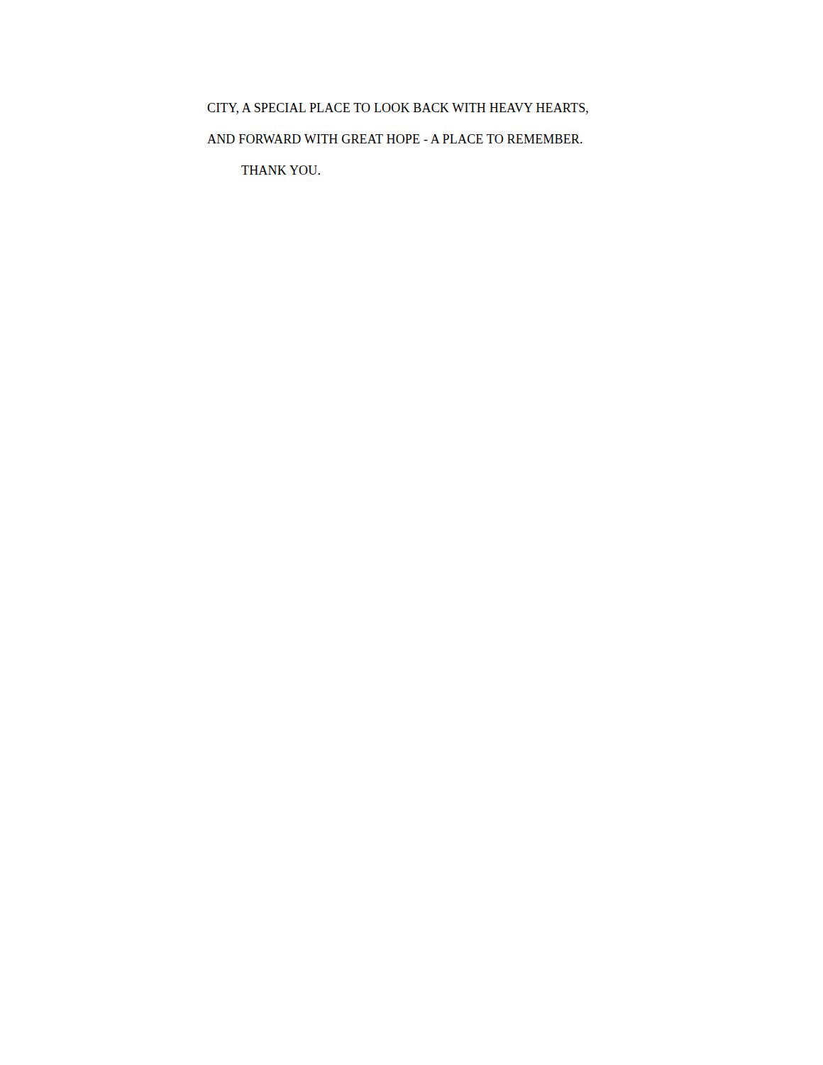City, a special place to look back with heavy hearts, and forward with great hope - a place to remember.
Thank you.